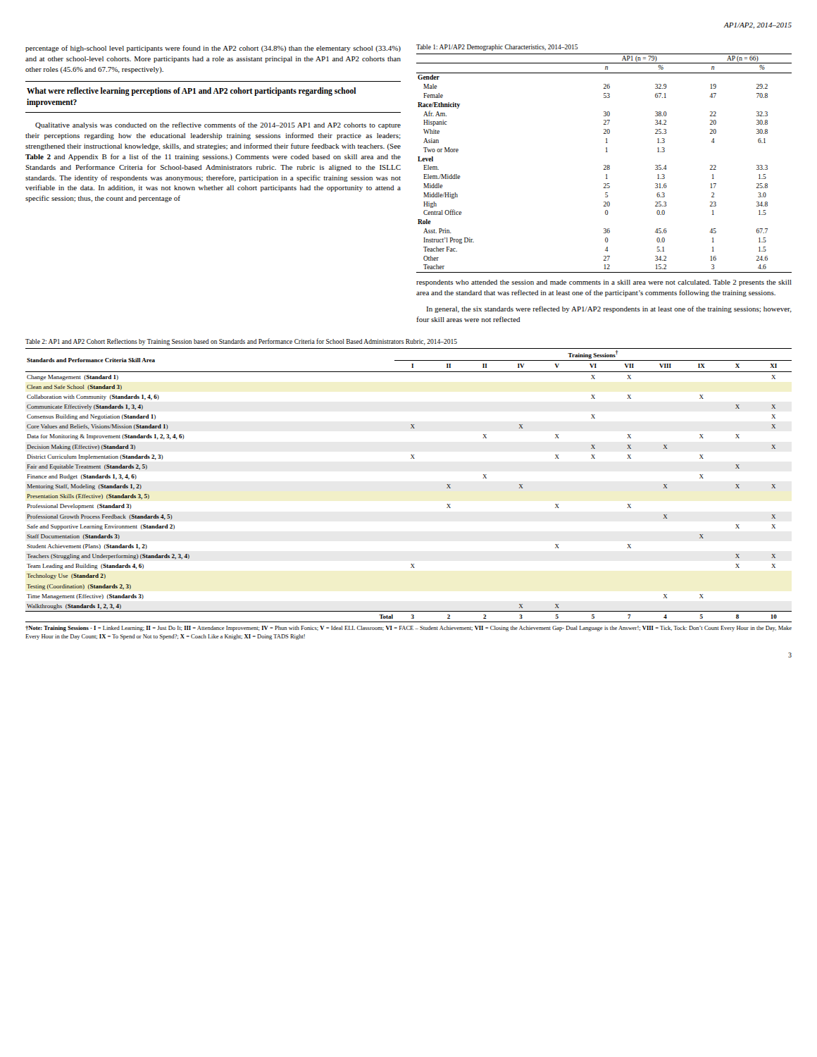AP1/AP2, 2014–2015
percentage of high-school level participants were found in the AP2 cohort (34.8%) than the elementary school (33.4%) and at other school-level cohorts. More participants had a role as assistant principal in the AP1 and AP2 cohorts than other roles (45.6% and 67.7%, respectively).
What were reflective learning perceptions of AP1 and AP2 cohort participants regarding school improvement?
Qualitative analysis was conducted on the reflective comments of the 2014–2015 AP1 and AP2 cohorts to capture their perceptions regarding how the educational leadership training sessions informed their practice as leaders; strengthened their instructional knowledge, skills, and strategies; and informed their future feedback with teachers. (See Table 2 and Appendix B for a list of the 11 training sessions.) Comments were coded based on skill area and the Standards and Performance Criteria for School-based Administrators rubric. The rubric is aligned to the ISLLC standards. The identity of respondents was anonymous; therefore, participation in a specific training session was not verifiable in the data. In addition, it was not known whether all cohort participants had the opportunity to attend a specific session; thus, the count and percentage of
Table 1: AP1/AP2 Demographic Characteristics, 2014–2015
| | AP1 (n = 79) | AP (n = 66) |
| --- | --- | --- |
| | n | % | n | % |
| Gender |
| Male | 26 | 32.9 | 19 | 29.2 |
| Female | 53 | 67.1 | 47 | 70.8 |
| Race/Ethnicity |
| Afr. Am. | 30 | 38.0 | 22 | 32.3 |
| Hispanic | 27 | 34.2 | 20 | 30.8 |
| White | 20 | 25.3 | 20 | 30.8 |
| Asian | 1 | 1.3 | 4 | 6.1 |
| Two or More | 1 | 1.3 | | |
| Level |
| Elem. | 28 | 35.4 | 22 | 33.3 |
| Elem./Middle | 1 | 1.3 | 1 | 1.5 |
| Middle | 25 | 31.6 | 17 | 25.8 |
| Middle/High | 5 | 6.3 | 2 | 3.0 |
| High | 20 | 25.3 | 23 | 34.8 |
| Central Office | 0 | 0.0 | 1 | 1.5 |
| Role |
| Asst. Prin. | 36 | 45.6 | 45 | 67.7 |
| Instruct’l Prog Dir. | 0 | 0.0 | 1 | 1.5 |
| Teacher Fac. | 4 | 5.1 | 1 | 1.5 |
| Other | 27 | 34.2 | 16 | 24.6 |
| Teacher | 12 | 15.2 | 3 | 4.6 |
respondents who attended the session and made comments in a skill area were not calculated. Table 2 presents the skill area and the standard that was reflected in at least one of the participant’s comments following the training sessions.
In general, the six standards were reflected by AP1/AP2 respondents in at least one of the training sessions; however, four skill areas were not reflected
Table 2: AP1 and AP2 Cohort Reflections by Training Session based on Standards and Performance Criteria for School Based Administrators Rubric, 2014–2015
| Standards and Performance Criteria Skill Area | Training Sessions † |
| --- | --- |
| I | II | II | IV | V | VI | VII | VIII | IX | X | XI |
| Change Management ( Standard 1 ) | | | | | | X | X | | | | X |
| Clean and Safe School ( Standard 3 ) | | | | | | | | | | | |
| Collaboration with Community ( Standards 1, 4, 6 ) | | | | | | X | X | | X | | |
| Communicate Effectively ( Standards 1, 3, 4 ) | | | | | | | | | | X | X |
| Consensus Building and Negotiation ( Standard 1 ) | | | | | | X | | | | | X |
| Core Values and Beliefs, Visions/Mission ( Standard 1 ) | X | | | X | | | | | | | X |
| Data for Monitoring & Improvement ( Standards 1, 2, 3, 4, 6 ) | | | X | | X | | X | | X | X | |
| Decision Making (Effective) ( Standard 3 ) | | | | | | X | X | X | | | X |
| District Curriculum Implementation ( Standards 2, 3 ) | X | | | | X | X | X | | X | | |
| Fair and Equitable Treatment ( Standards 2, 5 ) | | | | | | | | | | X | |
| Finance and Budget ( Standards 1, 3, 4, 6 ) | | | X | | | | | | X | | |
| Mentoring Staff, Modeling ( Standards 1, 2 ) | | X | | X | | | | X | | X | X |
| Presentation Skills (Effective) ( Standards 3, 5 ) | | | | | | | | | | | |
| Professional Development ( Standard 3 ) | | X | | | X | | X | | | | |
| Professional Growth Process Feedback ( Standards 4, 5 ) | | | | | | | | X | | | X |
| Safe and Supportive Learning Environment ( Standard 2 ) | | | | | | | | | | X | X |
| Staff Documentation ( Standards 3 ) | | | | | | | | | X | | |
| Student Achievement (Plans) ( Standards 1, 2 ) | | | | | X | | X | | | | |
| Teachers (Struggling and Underperforming) ( Standards 2, 3, 4 ) | | | | | | | | | | X | X |
| Team Leading and Building ( Standards 4, 6 ) | X | | | | | | | | | X | X |
| Technology Use ( Standard 2 ) | | | | | | | | | | | |
| Testing (Coordination) ( Standards 2, 3 ) | | | | | | | | | | | |
| Time Management (Effective) ( Standards 3 ) | | | | | | | | X | X | | |
| Walkthroughs ( Standards 1, 2, 3, 4 ) | | | | X | X | | | | | | |
| Total | 3 | 2 | 2 | 3 | 5 | 5 | 7 | 4 | 5 | 8 | 10 |
†Note: Training Sessions - I = Linked Learning; II = Just Do It; III = Attendance Improvement; IV = Phun with Fonics; V = Ideal ELL Classroom; VI = FACE – Student Achievement; VII = Closing the Achievement Gap- Dual Language is the Answer!; VIII = Tick, Tock: Don’t Count Every Hour in the Day, Make Every Hour in the Day Count; IX = To Spend or Not to Spend?; X = Coach Like a Knight; XI = Doing TADS Right!
3